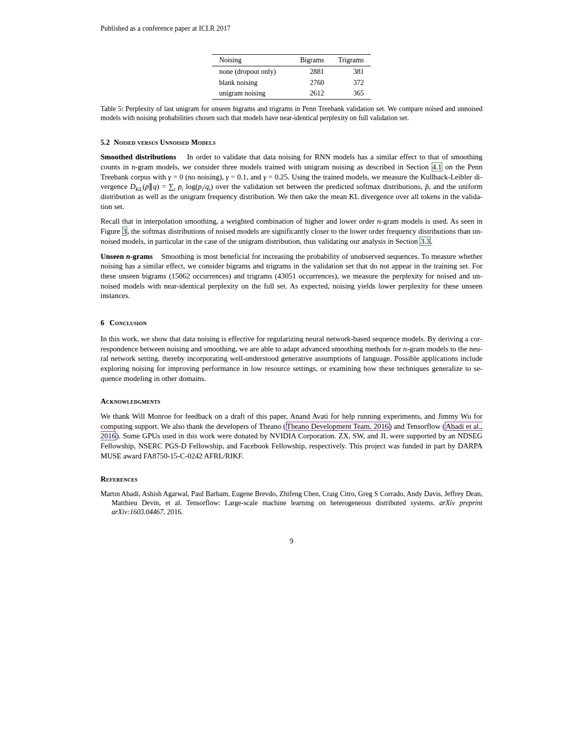Published as a conference paper at ICLR 2017
| Noising | Bigrams | Trigrams |
| --- | --- | --- |
| none (dropout only) | 2881 | 381 |
| blank noising | 2760 | 372 |
| unigram noising | 2612 | 365 |
Table 5: Perplexity of last unigram for unseen bigrams and trigrams in Penn Treebank validation set. We compare noised and unnoised models with noising probabilities chosen such that models have near-identical perplexity on full validation set.
5.2 Noised versus Unnoised Models
Smoothed distributions In order to validate that data noising for RNN models has a similar effect to that of smoothing counts in n-gram models, we consider three models trained with unigram noising as described in Section 4.1 on the Penn Treebank corpus with γ = 0 (no noising), γ = 0.1, and γ = 0.25. Using the trained models, we measure the Kullback-Leibler divergence DKL(p∥q) = ∑i pi log(pi/qi) over the validation set between the predicted softmax distributions, p̂, and the uniform distribution as well as the unigram frequency distribution. We then take the mean KL divergence over all tokens in the validation set.
Recall that in interpolation smoothing, a weighted combination of higher and lower order n-gram models is used. As seen in Figure 3, the softmax distributions of noised models are significantly closer to the lower order frequency distributions than unnoised models, in particular in the case of the unigram distribution, thus validating our analysis in Section 3.3.
Unseen n-grams Smoothing is most beneficial for increasing the probability of unobserved sequences. To measure whether noising has a similar effect, we consider bigrams and trigrams in the validation set that do not appear in the training set. For these unseen bigrams (15062 occurrences) and trigrams (43051 occurrences), we measure the perplexity for noised and unnoised models with near-identical perplexity on the full set. As expected, noising yields lower perplexity for these unseen instances.
6 Conclusion
In this work, we show that data noising is effective for regularizing neural network-based sequence models. By deriving a correspondence between noising and smoothing, we are able to adapt advanced smoothing methods for n-gram models to the neural network setting, thereby incorporating well-understood generative assumptions of language. Possible applications include exploring noising for improving performance in low resource settings, or examining how these techniques generalize to sequence modeling in other domains.
Acknowledgments
We thank Will Monroe for feedback on a draft of this paper, Anand Avati for help running experiments, and Jimmy Wu for computing support. We also thank the developers of Theano (Theano Development Team, 2016) and Tensorflow (Abadi et al., 2016). Some GPUs used in this work were donated by NVIDIA Corporation. ZX, SW, and JL were supported by an NDSEG Fellowship, NSERC PGS-D Fellowship, and Facebook Fellowship, respectively. This project was funded in part by DARPA MUSE award FA8750-15-C-0242 AFRL/RIKF.
References
Martın Abadi, Ashish Agarwal, Paul Barham, Eugene Brevdo, Zhifeng Chen, Craig Citro, Greg S Corrado, Andy Davis, Jeffrey Dean, Matthieu Devin, et al. Tensorflow: Large-scale machine learning on heterogeneous distributed systems. arXiv preprint arXiv:1603.04467, 2016.
9